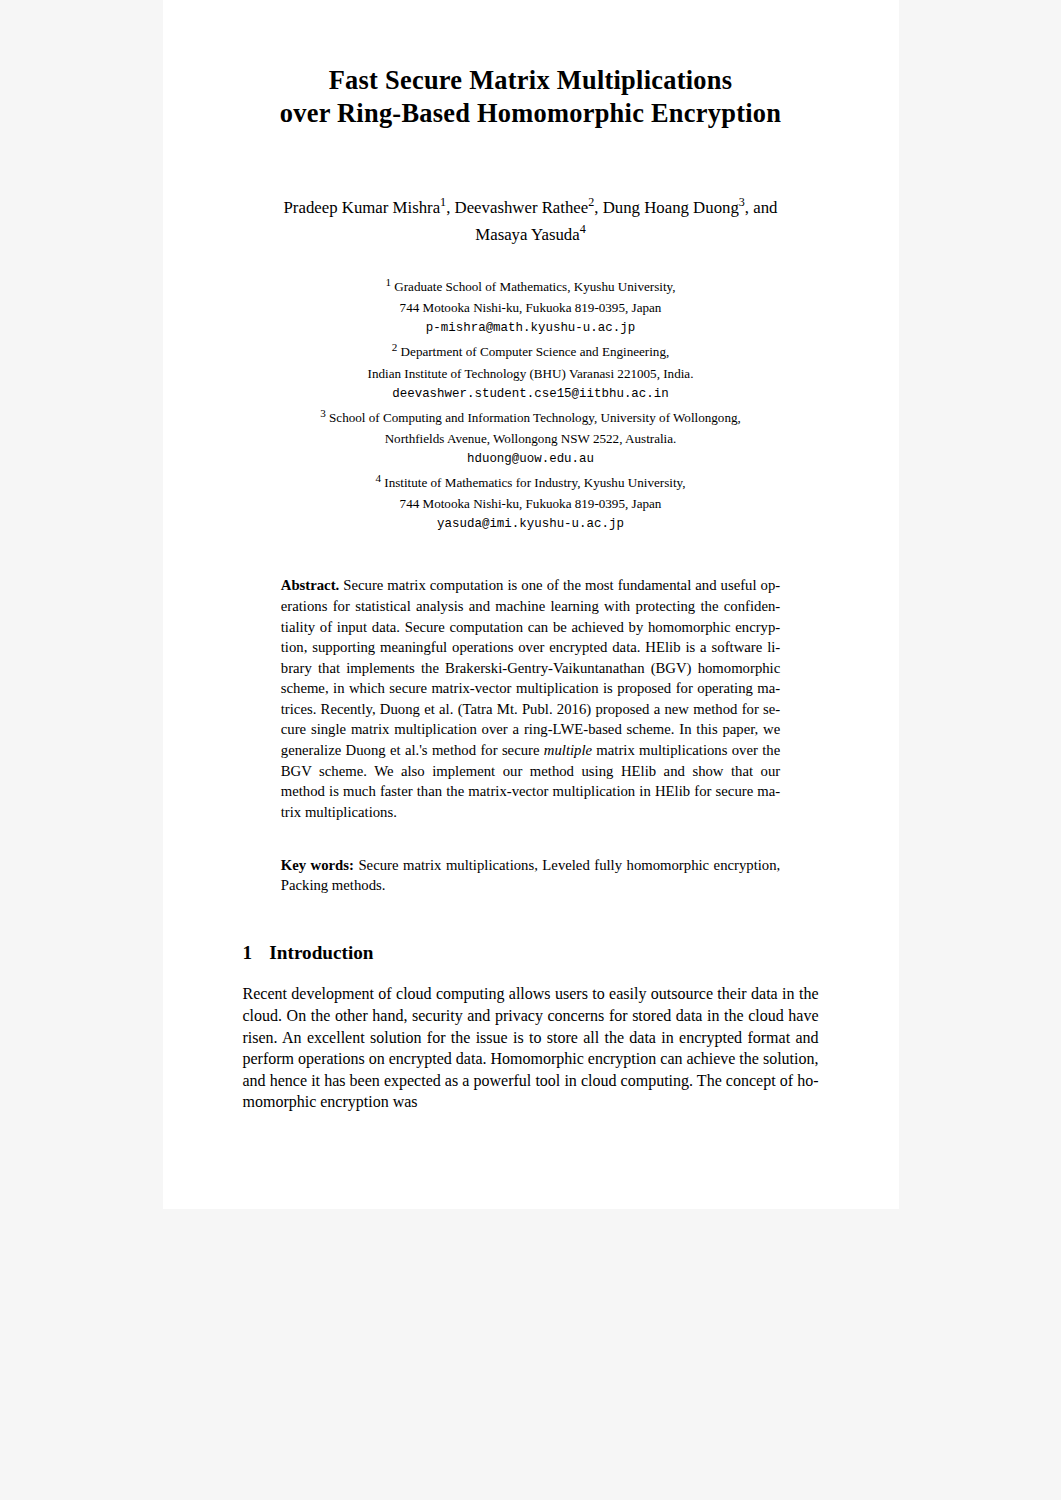Fast Secure Matrix Multiplications
over Ring-Based Homomorphic Encryption
Pradeep Kumar Mishra1, Deevashwer Rathee2, Dung Hoang Duong3, and
Masaya Yasuda4
1 Graduate School of Mathematics, Kyushu University,
744 Motooka Nishi-ku, Fukuoka 819-0395, Japan
p-mishra@math.kyushu-u.ac.jp
2 Department of Computer Science and Engineering,
Indian Institute of Technology (BHU) Varanasi 221005, India.
deevashwer.student.cse15@iitbhu.ac.in
3 School of Computing and Information Technology, University of Wollongong,
Northfields Avenue, Wollongong NSW 2522, Australia.
hduong@uow.edu.au
4 Institute of Mathematics for Industry, Kyushu University,
744 Motooka Nishi-ku, Fukuoka 819-0395, Japan
yasuda@imi.kyushu-u.ac.jp
Abstract. Secure matrix computation is one of the most fundamental and useful operations for statistical analysis and machine learning with protecting the confidentiality of input data. Secure computation can be achieved by homomorphic encryption, supporting meaningful operations over encrypted data. HElib is a software library that implements the Brakerski-Gentry-Vaikuntanathan (BGV) homomorphic scheme, in which secure matrix-vector multiplication is proposed for operating matrices. Recently, Duong et al. (Tatra Mt. Publ. 2016) proposed a new method for secure single matrix multiplication over a ring-LWE-based scheme. In this paper, we generalize Duong et al.'s method for secure multiple matrix multiplications over the BGV scheme. We also implement our method using HElib and show that our method is much faster than the matrix-vector multiplication in HElib for secure matrix multiplications.
Key words: Secure matrix multiplications, Leveled fully homomorphic encryption, Packing methods.
1 Introduction
Recent development of cloud computing allows users to easily outsource their data in the cloud. On the other hand, security and privacy concerns for stored data in the cloud have risen. An excellent solution for the issue is to store all the data in encrypted format and perform operations on encrypted data. Homomorphic encryption can achieve the solution, and hence it has been expected as a powerful tool in cloud computing. The concept of homomorphic encryption was